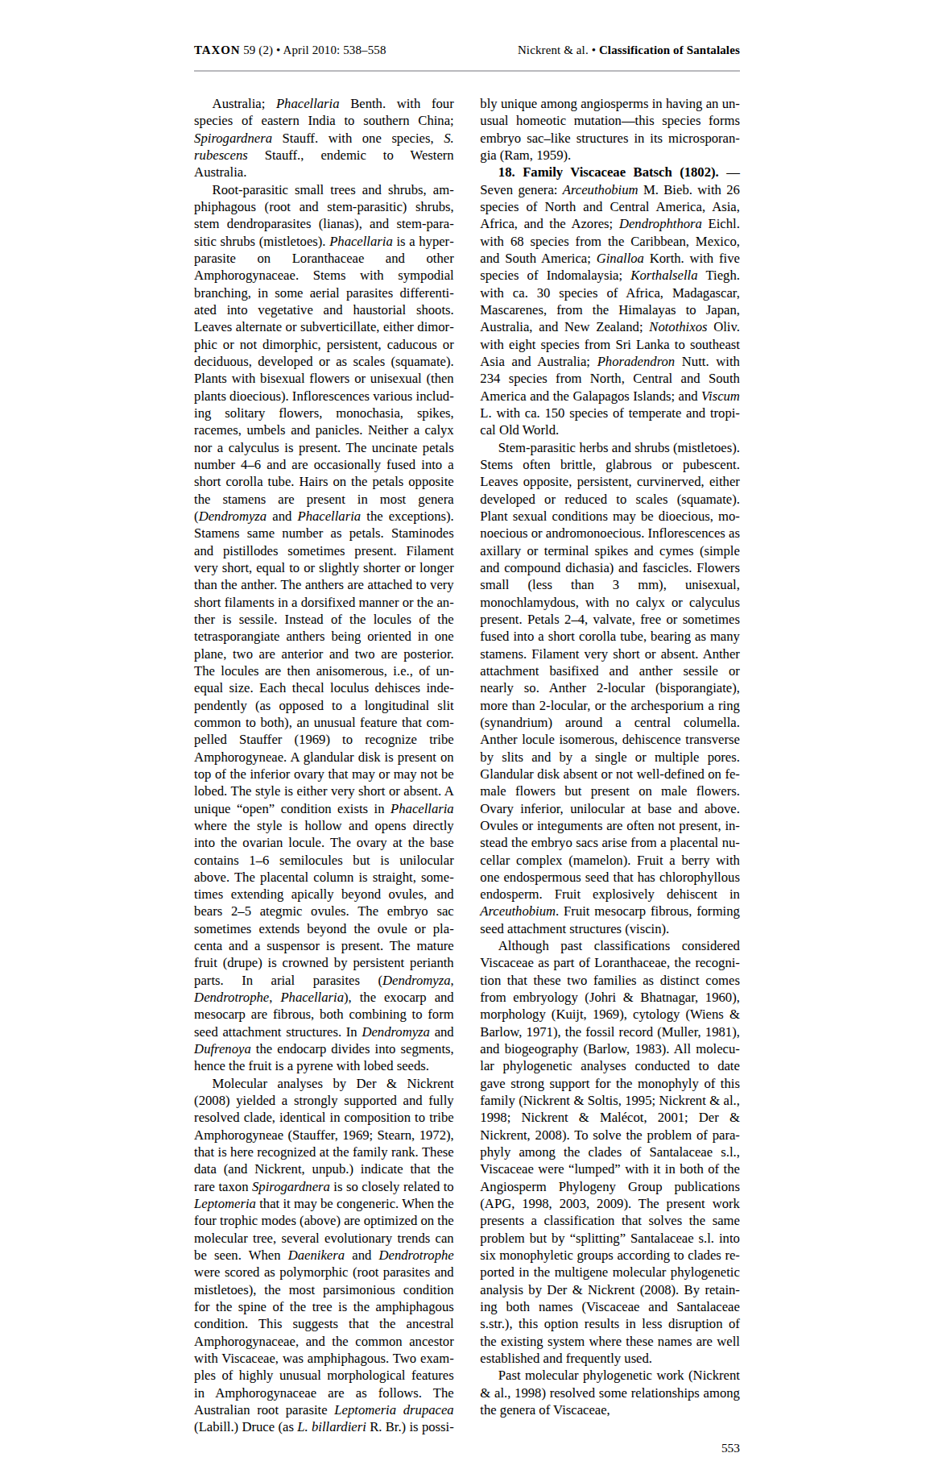TAXON 59 (2) • April 2010: 538–558
Nickrent & al. • Classification of Santalales
Australia; Phacellaria Benth. with four species of eastern India to southern China; Spirogardnera Stauff. with one species, S. rubescens Stauff., endemic to Western Australia.
Root-parasitic small trees and shrubs, amphiphagous (root and stem-parasitic) shrubs, stem dendroparasites (lianas), and stem-parasitic shrubs (mistletoes). Phacellaria is a hyperparasite on Loranthaceae and other Amphorogynaceae. Stems with sympodial branching, in some aerial parasites differentiated into vegetative and haustorial shoots. Leaves alternate or subverticillate, either dimorphic or not dimorphic, persistent, caducous or deciduous, developed or as scales (squamate). Plants with bisexual flowers or unisexual (then plants dioecious). Inflorescences various including solitary flowers, monochasia, spikes, racemes, umbels and panicles. Neither a calyx nor a calyculus is present. The uncinate petals number 4–6 and are occasionally fused into a short corolla tube. Hairs on the petals opposite the stamens are present in most genera (Dendromyza and Phacellaria the exceptions). Stamens same number as petals. Staminodes and pistillodes sometimes present. Filament very short, equal to or slightly shorter or longer than the anther. The anthers are attached to very short filaments in a dorsifixed manner or the anther is sessile. Instead of the locules of the tetrasporangiate anthers being oriented in one plane, two are anterior and two are posterior. The locules are then anisomerous, i.e., of unequal size. Each thecal loculus dehisces independently (as opposed to a longitudinal slit common to both), an unusual feature that compelled Stauffer (1969) to recognize tribe Amphorogyneae. A glandular disk is present on top of the inferior ovary that may or may not be lobed. The style is either very short or absent. A unique “open” condition exists in Phacellaria where the style is hollow and opens directly into the ovarian locule. The ovary at the base contains 1–6 semilocules but is unilocular above. The placental column is straight, sometimes extending apically beyond ovules, and bears 2–5 ategmic ovules. The embryo sac sometimes extends beyond the ovule or placenta and a suspensor is present. The mature fruit (drupe) is crowned by persistent perianth parts. In arial parasites (Dendromyza, Dendrotrophe, Phacellaria), the exocarp and mesocarp are fibrous, both combining to form seed attachment structures. In Dendromyza and Dufrenoya the endocarp divides into segments, hence the fruit is a pyrene with lobed seeds.
Molecular analyses by Der & Nickrent (2008) yielded a strongly supported and fully resolved clade, identical in composition to tribe Amphorogyneae (Stauffer, 1969; Stearn, 1972), that is here recognized at the family rank. These data (and Nickrent, unpub.) indicate that the rare taxon Spirogardnera is so closely related to Leptomeria that it may be congeneric. When the four trophic modes (above) are optimized on the molecular tree, several evolutionary trends can be seen. When Daenikera and Dendrotrophe were scored as polymorphic (root parasites and mistletoes), the most parsimonious condition for the spine of the tree is the amphiphagous condition. This suggests that the ancestral Amphorogynaceae, and the common ancestor with Viscaceae, was amphiphagous. Two examples of highly unusual morphological features in Amphorogynaceae are as follows. The Australian root parasite Leptomeria drupacea (Labill.) Druce (as L. billardieri R. Br.) is possibly unique among angiosperms in having an unusual homeotic mutation—this species forms embryo sac–like structures in its microsporangia (Ram, 1959).
18. Family Viscaceae Batsch (1802). — Seven genera: Arceuthobium M. Bieb. with 26 species of North and Central America, Asia, Africa, and the Azores; Dendrophthora Eichl. with 68 species from the Caribbean, Mexico, and South America; Ginalloa Korth. with five species of Indomalaysia; Korthalsella Tiegh. with ca. 30 species of Africa, Madagascar, Mascarenes, from the Himalayas to Japan, Australia, and New Zealand; Notothixos Oliv. with eight species from Sri Lanka to southeast Asia and Australia; Phoradendron Nutt. with 234 species from North, Central and South America and the Galapagos Islands; and Viscum L. with ca. 150 species of temperate and tropical Old World.
Stem-parasitic herbs and shrubs (mistletoes). Stems often brittle, glabrous or pubescent. Leaves opposite, persistent, curvinerved, either developed or reduced to scales (squamate). Plant sexual conditions may be dioecious, monoecious or andromonoecious. Inflorescences as axillary or terminal spikes and cymes (simple and compound dichasia) and fascicles. Flowers small (less than 3 mm), unisexual, monochlamydous, with no calyx or calyculus present. Petals 2–4, valvate, free or sometimes fused into a short corolla tube, bearing as many stamens. Filament very short or absent. Anther attachment basifixed and anther sessile or nearly so. Anther 2-locular (bisporangiate), more than 2-locular, or the archesporium a ring (synandrium) around a central columella. Anther locule isomerous, dehiscence transverse by slits and by a single or multiple pores. Glandular disk absent or not well-defined on female flowers but present on male flowers. Ovary inferior, unilocular at base and above. Ovules or integuments are often not present, instead the embryo sacs arise from a placental nucellar complex (mamelon). Fruit a berry with one endospermous seed that has chlorophyllous endosperm. Fruit explosively dehiscent in Arceuthobium. Fruit mesocarp fibrous, forming seed attachment structures (viscin).
Although past classifications considered Viscaceae as part of Loranthaceae, the recognition that these two families as distinct comes from embryology (Johri & Bhatnagar, 1960), morphology (Kuijt, 1969), cytology (Wiens & Barlow, 1971), the fossil record (Muller, 1981), and biogeography (Barlow, 1983). All molecular phylogenetic analyses conducted to date gave strong support for the monophyly of this family (Nickrent & Soltis, 1995; Nickrent & al., 1998; Nickrent & Malécot, 2001; Der & Nickrent, 2008). To solve the problem of paraphyly among the clades of Santalaceae s.l., Viscaceae were “lumped” with it in both of the Angiosperm Phylogeny Group publications (APG, 1998, 2003, 2009). The present work presents a classification that solves the same problem but by “splitting” Santalaceae s.l. into six monophyletic groups according to clades reported in the multigene molecular phylogenetic analysis by Der & Nickrent (2008). By retaining both names (Viscaceae and Santalaceae s.str.), this option results in less disruption of the existing system where these names are well established and frequently used.
Past molecular phylogenetic work (Nickrent & al., 1998) resolved some relationships among the genera of Viscaceae,
553